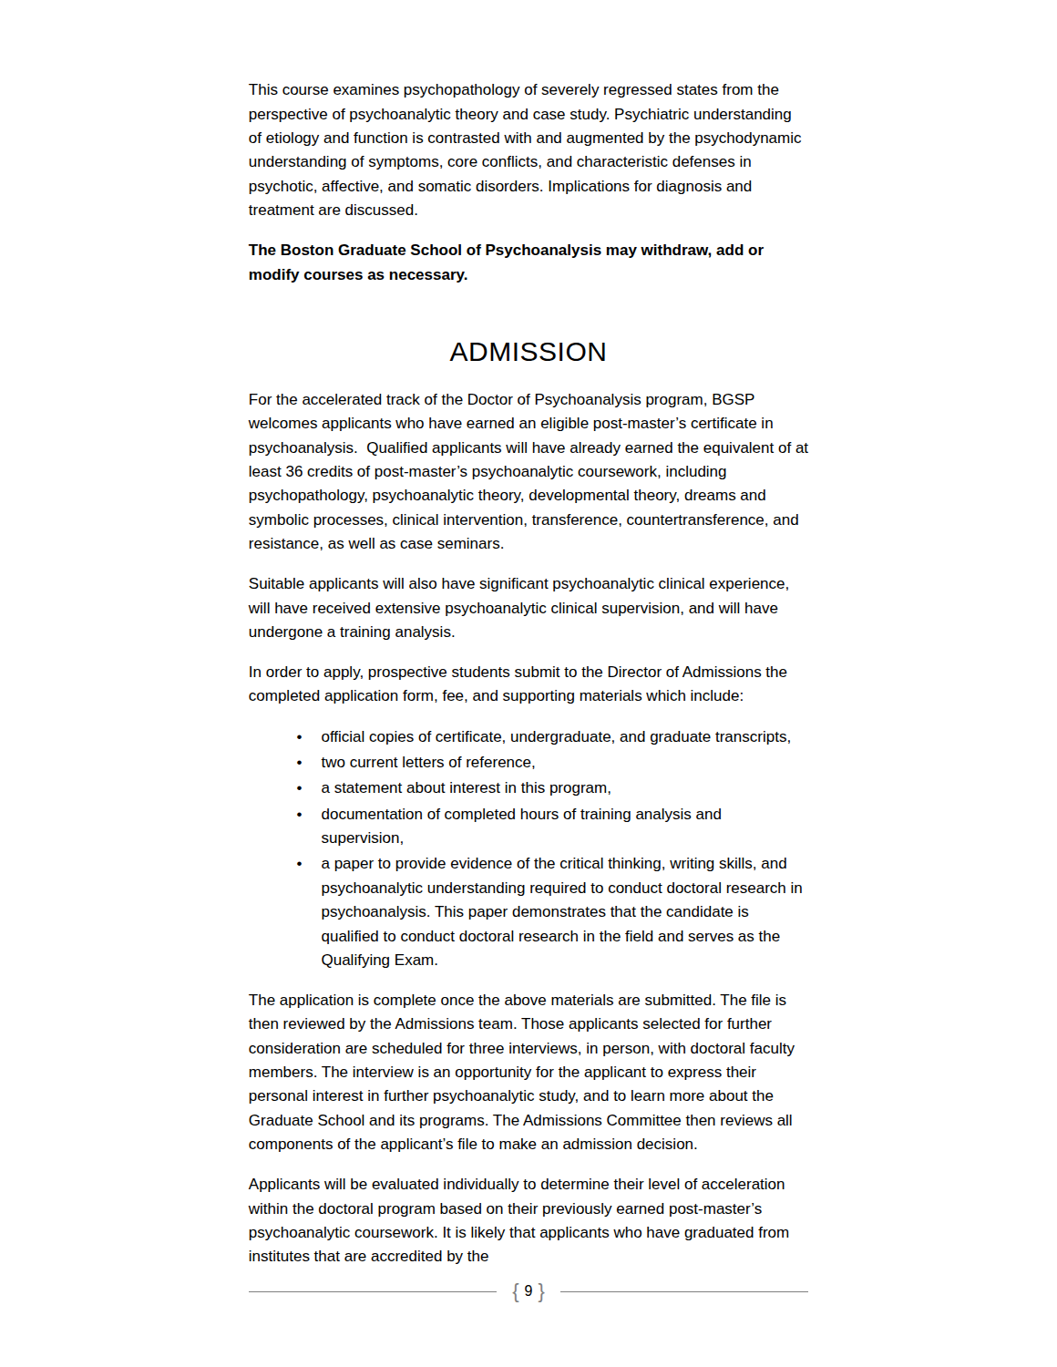This course examines psychopathology of severely regressed states from the perspective of psychoanalytic theory and case study. Psychiatric understanding of etiology and function is contrasted with and augmented by the psychodynamic understanding of symptoms, core conflicts, and characteristic defenses in psychotic, affective, and somatic disorders. Implications for diagnosis and treatment are discussed.
The Boston Graduate School of Psychoanalysis may withdraw, add or modify courses as necessary.
ADMISSION
For the accelerated track of the Doctor of Psychoanalysis program, BGSP welcomes applicants who have earned an eligible post-master’s certificate in psychoanalysis. Qualified applicants will have already earned the equivalent of at least 36 credits of post-master’s psychoanalytic coursework, including psychopathology, psychoanalytic theory, developmental theory, dreams and symbolic processes, clinical intervention, transference, countertransference, and resistance, as well as case seminars.
Suitable applicants will also have significant psychoanalytic clinical experience, will have received extensive psychoanalytic clinical supervision, and will have undergone a training analysis.
In order to apply, prospective students submit to the Director of Admissions the completed application form, fee, and supporting materials which include:
official copies of certificate, undergraduate, and graduate transcripts,
two current letters of reference,
a statement about interest in this program,
documentation of completed hours of training analysis and supervision,
a paper to provide evidence of the critical thinking, writing skills, and psychoanalytic understanding required to conduct doctoral research in psychoanalysis. This paper demonstrates that the candidate is qualified to conduct doctoral research in the field and serves as the Qualifying Exam.
The application is complete once the above materials are submitted. The file is then reviewed by the Admissions team. Those applicants selected for further consideration are scheduled for three interviews, in person, with doctoral faculty members. The interview is an opportunity for the applicant to express their personal interest in further psychoanalytic study, and to learn more about the Graduate School and its programs. The Admissions Committee then reviews all components of the applicant’s file to make an admission decision.
Applicants will be evaluated individually to determine their level of acceleration within the doctoral program based on their previously earned post-master’s psychoanalytic coursework. It is likely that applicants who have graduated from institutes that are accredited by the
{9}